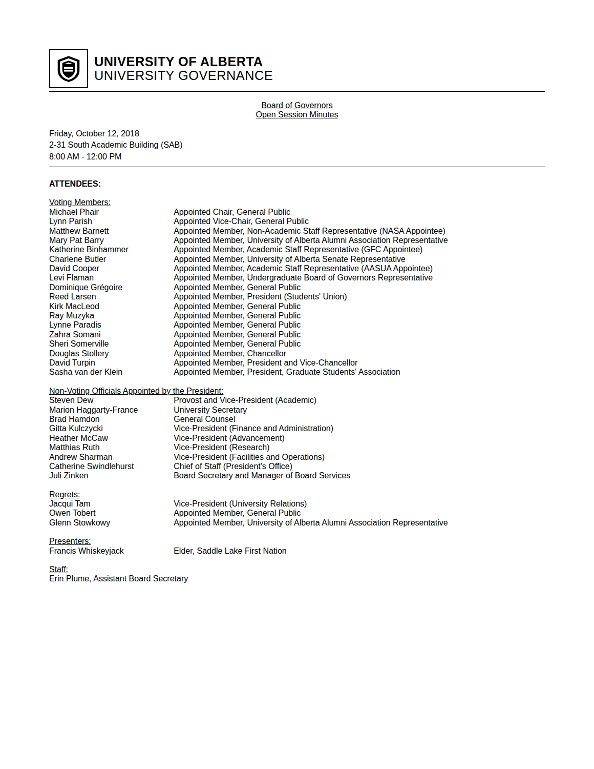UNIVERSITY OF ALBERTA
UNIVERSITY GOVERNANCE
Board of Governors
Open Session Minutes
Friday, October 12, 2018
2-31 South Academic Building (SAB)
8:00 AM - 12:00 PM
ATTENDEES:
Voting Members:
| Michael Phair | Appointed Chair, General Public |
| Lynn Parish | Appointed Vice-Chair, General Public |
| Matthew Barnett | Appointed Member, Non-Academic Staff Representative (NASA Appointee) |
| Mary Pat Barry | Appointed Member, University of Alberta Alumni Association Representative |
| Katherine Binhammer | Appointed Member, Academic Staff Representative (GFC Appointee) |
| Charlene Butler | Appointed Member, University of Alberta Senate Representative |
| David Cooper | Appointed Member, Academic Staff Representative (AASUA Appointee) |
| Levi Flaman | Appointed Member, Undergraduate Board of Governors Representative |
| Dominique Grégoire | Appointed Member, General Public |
| Reed Larsen | Appointed Member, President (Students' Union) |
| Kirk MacLeod | Appointed Member, General Public |
| Ray Muzyka | Appointed Member, General Public |
| Lynne Paradis | Appointed Member, General Public |
| Zahra Somani | Appointed Member, General Public |
| Sheri Somerville | Appointed Member, General Public |
| Douglas Stollery | Appointed Member, Chancellor |
| David Turpin | Appointed Member, President and Vice-Chancellor |
| Sasha van der Klein | Appointed Member, President, Graduate Students' Association |
Non-Voting Officials Appointed by the President:
| Steven Dew | Provost and Vice-President (Academic) |
| Marion Haggarty-France | University Secretary |
| Brad Hamdon | General Counsel |
| Gitta Kulczycki | Vice-President (Finance and Administration) |
| Heather McCaw | Vice-President (Advancement) |
| Matthias Ruth | Vice-President (Research) |
| Andrew Sharman | Vice-President (Facilities and Operations) |
| Catherine Swindlehurst | Chief of Staff (President's Office) |
| Juli Zinken | Board Secretary and Manager of Board Services |
Regrets:
| Jacqui Tam | Vice-President (University Relations) |
| Owen Tobert | Appointed Member, General Public |
| Glenn Stowkowy | Appointed Member, University of Alberta Alumni Association Representative |
Presenters:
| Francis Whiskeyjack | Elder, Saddle Lake First Nation |
Staff:
Erin Plume, Assistant Board Secretary